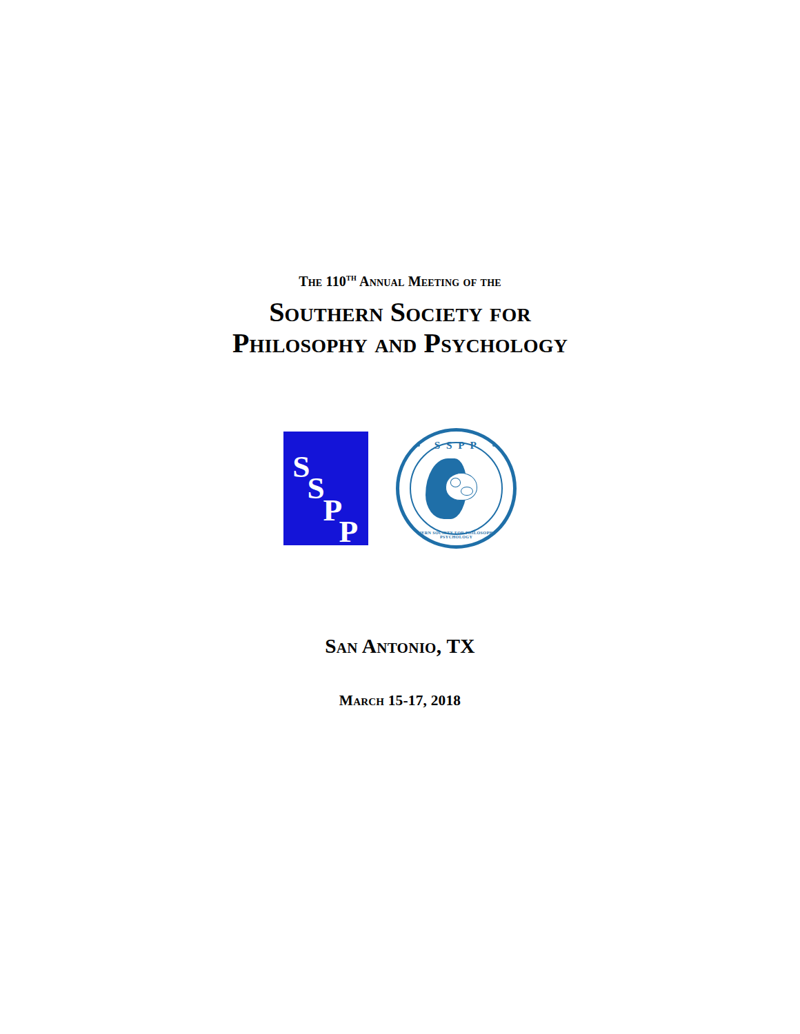The 110th Annual Meeting of the
Southern Society for
Philosophy and Psychology
S S P P
S S P P
SOUTHERN SOCIETY FOR PHILOSOPHY AND PSYCHOLOGY
San Antonio, TX
March 15-17, 2018